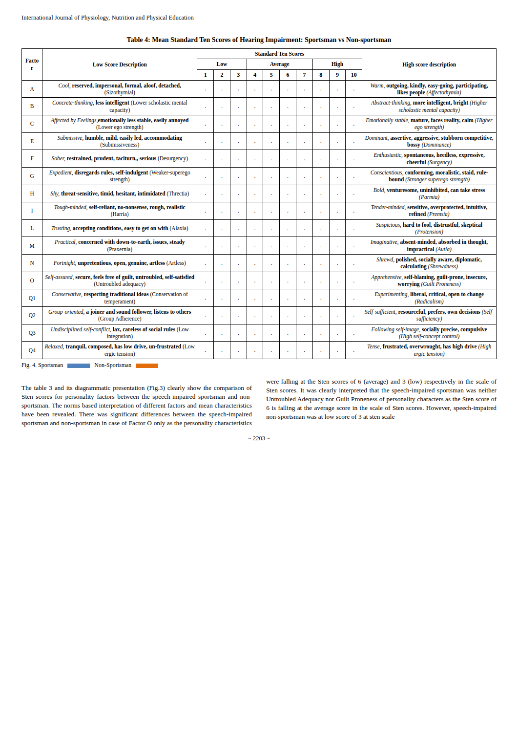International Journal of Physiology, Nutrition and Physical Education
Table 4: Mean Standard Ten Scores of Hearing Impairment: Sportsman vs Non-sportsman
| Facto r | Low Score Description | Standard Ten Scores | High score description |
| --- | --- | --- | --- |
| Low | Average | High |
| 1 | 2 | 3 | 4 | 5 | 6 | 7 | 8 | 9 | 10 |
| A | Cool, reserved, impersonal, formal, aloof, detached, (Sizothymial) | . | . | . | . | . | . | . | . | . | . | Warm, outgoing, kindly, easy-going, participating, likes people (Affectothymia) |
| B | Concrete-thinking, less intelligent (Lower scholastic mental capacity) | . | . | . | . | . | . | . | . | . | . | Abstract-thinking, more intelligent, bright (Higher scholastic mental capacity) |
| C | Affected by Feelings, emotionally less stable, easily annoyed (Lower ego strength) | . | . | . | . | . | . | . | . | . | . | Emotionally stable, mature, faces reality, calm (Higher ego strength) |
| E | Submissive, humble, mild, easily led, accommodating (Submissiveness) | . | . | . | . | . | . | . | . | . | . | Dominant, assertive, aggressive, stubborn competitive, bossy (Dominance) |
| F | Sober, restrained, prudent, taciturn,, serious (Desurgency) | . | . | . | . | . | . | . | . | . | . | Enthusiastic, spontaneous, heedless, expressive, cheerful (Surgency) |
| G | Expedient, disregards rules, self-indulgent (Weaker-superego strength) | . | . | . | . | . | . | . | . | . | . | Conscientious, conforming, moralistic, staid, rule-bound (Stronger superego strength) |
| H | Shy, threat-sensitive, timid, hesitant, intimidated (Threctia) | . | . | . | . | . | . | . | . | . | . | Bold, venturesome, uninhibited, can take stress (Parmia) |
| I | Tough-minded, self-reliant, no-nonsense, rough, realistic (Harria) | . | . | . | . | . | . | . | . | . | . | Tender-minded, sensitive, overprotected, intuitive, refined (Premsia) |
| L | Trusting, accepting conditions, easy to get on with (Alaxia) | . | . | . | . | . | . | . | . | . | . | Suspicious, hard to fool, distrustful, skeptical (Protension) |
| M | Practical, concerned with down-to-earth, issues, steady (Praxernia) | . | . | . | . | . | . | . | . | . | . | Imaginative, absent-minded, absorbed in thought, impractical (Autia) |
| N | Fortnight, unpretentious, open, genuine, artless (Artless) | . | . | . | . | . | . | . | . | . | . | Shrewd, polished, socially aware, diplomatic, calculating (Shrewdness) |
| O | Self-assured, secure, feels free of guilt, untroubled, self-satisfied (Untroubled adequacy) | . | . | . | . | . | . | . | . | . | . | Apprehensive, self-blaming, guilt-prone, insecure, worrying (Guilt Proneness) |
| Q1 | Conservative, respecting traditional ideas (Conservation of temperament) | . | . | . | . | . | . | . | . | . | . | Experimenting, liberal, critical, open to change (Radicalism) |
| Q2 | Group-oriented, a joiner and sound follower, listens to others (Group Adherence) | . | . | . | . | . | . | . | . | . | . | Self-sufficient, resourceful, prefers, own decisions (Self-sufficiency) |
| Q3 | Undisciplined self-conflict, lax, careless of social rules (Low integration) | . | . | . | . | . | . | . | . | . | . | Following self-image, socially precise, compulsive (High self-concept control) |
| Q4 | Relaxed, tranquil, composed, has low drive, un-frustrated (Low ergic tension) | . | . | . | . | . | . | . | . | . | . | Tense, frustrated, overwrought, has high drive (High ergic tension) |
Fig. 4. Sportsman Non-Sportsman
The table 3 and its diagrammatic presentation (Fig.3) clearly show the comparison of Sten scores for personality factors between the speech-impaired sportsman and non-sportsman. The norms based interpretation of different factors and mean characteristics have been revealed. There was significant differences between the speech-impaired sportsman and non-sportsman in case of Factor O only as the personality characteristics were falling at the Sten scores of 6 (average) and 3 (low) respectively in the scale of Sten scores. It was clearly interpreted that the speech-impaired sportsman was neither Untroubled Adequacy nor Guilt Proneness of personality characters as the Sten score of 6 is falling at the average score in the scale of Sten scores. However, speech-impaired non-sportsman was at low score of 3 at sten scale
~ 2203 ~